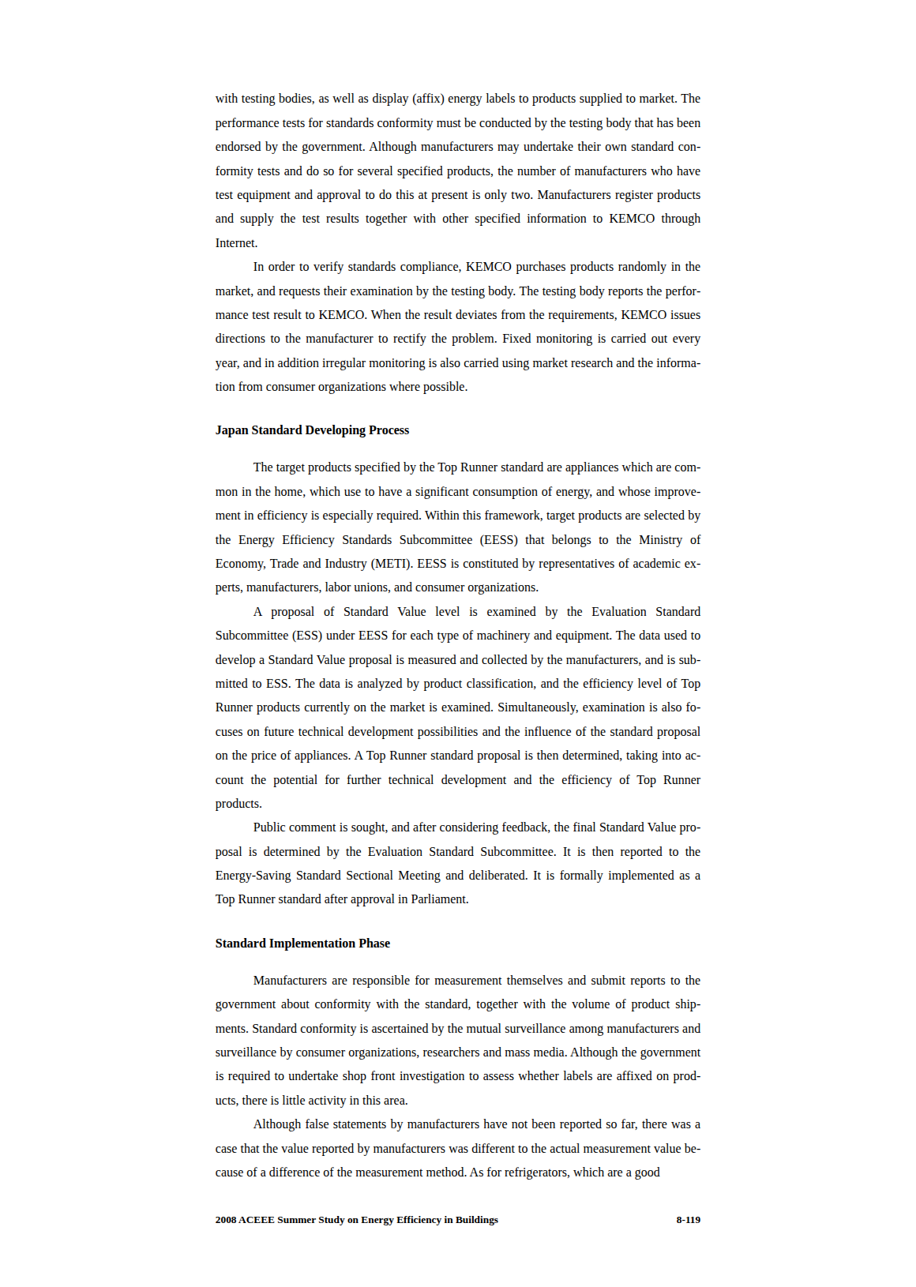with testing bodies, as well as display (affix) energy labels to products supplied to market. The performance tests for standards conformity must be conducted by the testing body that has been endorsed by the government. Although manufacturers may undertake their own standard conformity tests and do so for several specified products, the number of manufacturers who have test equipment and approval to do this at present is only two. Manufacturers register products and supply the test results together with other specified information to KEMCO through Internet.
In order to verify standards compliance, KEMCO purchases products randomly in the market, and requests their examination by the testing body. The testing body reports the performance test result to KEMCO. When the result deviates from the requirements, KEMCO issues directions to the manufacturer to rectify the problem. Fixed monitoring is carried out every year, and in addition irregular monitoring is also carried using market research and the information from consumer organizations where possible.
Japan Standard Developing Process
The target products specified by the Top Runner standard are appliances which are common in the home, which use to have a significant consumption of energy, and whose improvement in efficiency is especially required. Within this framework, target products are selected by the Energy Efficiency Standards Subcommittee (EESS) that belongs to the Ministry of Economy, Trade and Industry (METI). EESS is constituted by representatives of academic experts, manufacturers, labor unions, and consumer organizations.
A proposal of Standard Value level is examined by the Evaluation Standard Subcommittee (ESS) under EESS for each type of machinery and equipment. The data used to develop a Standard Value proposal is measured and collected by the manufacturers, and is submitted to ESS. The data is analyzed by product classification, and the efficiency level of Top Runner products currently on the market is examined. Simultaneously, examination is also focuses on future technical development possibilities and the influence of the standard proposal on the price of appliances. A Top Runner standard proposal is then determined, taking into account the potential for further technical development and the efficiency of Top Runner products.
Public comment is sought, and after considering feedback, the final Standard Value proposal is determined by the Evaluation Standard Subcommittee. It is then reported to the Energy-Saving Standard Sectional Meeting and deliberated. It is formally implemented as a Top Runner standard after approval in Parliament.
Standard Implementation Phase
Manufacturers are responsible for measurement themselves and submit reports to the government about conformity with the standard, together with the volume of product shipments. Standard conformity is ascertained by the mutual surveillance among manufacturers and surveillance by consumer organizations, researchers and mass media. Although the government is required to undertake shop front investigation to assess whether labels are affixed on products, there is little activity in this area.
Although false statements by manufacturers have not been reported so far, there was a case that the value reported by manufacturers was different to the actual measurement value because of a difference of the measurement method. As for refrigerators, which are a good
2008 ACEEE Summer Study on Energy Efficiency in Buildings
8-119